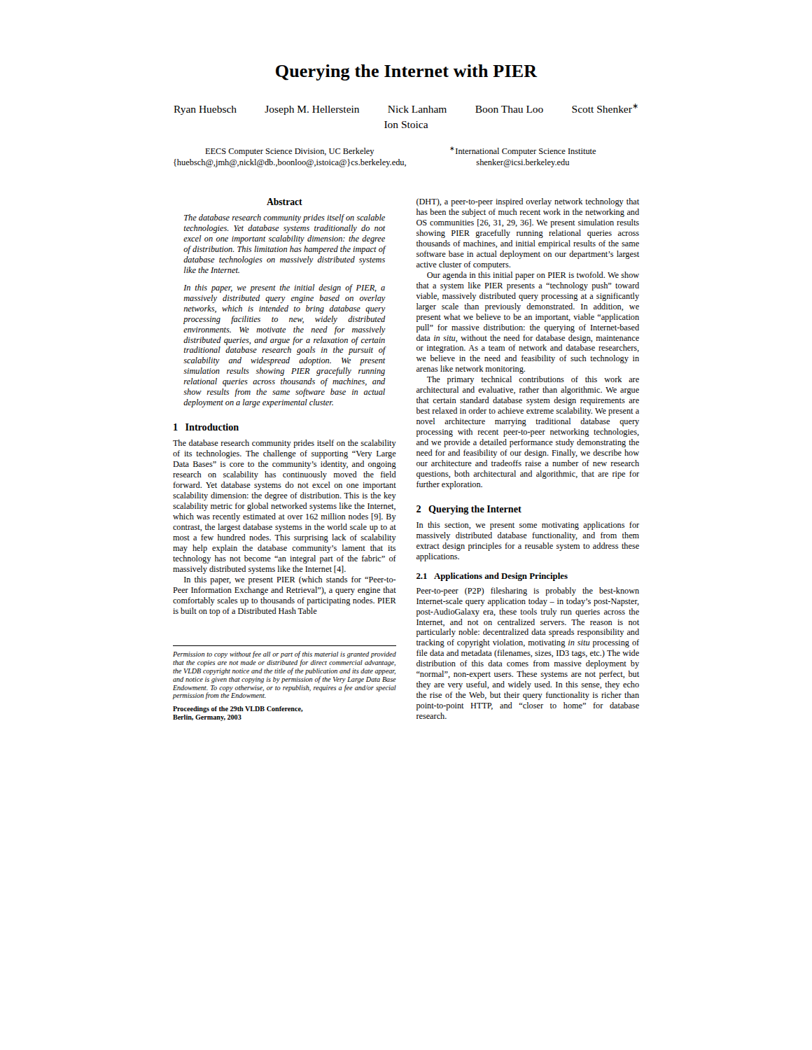Querying the Internet with PIER
Ryan Huebsch Joseph M. Hellerstein Nick Lanham Boon Thau Loo Scott Shenker∗
Ion Stoica
| EECS Computer Science Division, UC Berkeley {huebsch@,jmh@,nickl@db.,boonloo@,istoica@}cs.berkeley.edu, | ∗ International Computer Science Institute shenker@icsi.berkeley.edu |
Abstract
The database research community prides itself on scalable technologies. Yet database systems traditionally do not excel on one important scalability dimension: the degree of distribution. This limitation has hampered the impact of database technologies on massively distributed systems like the Internet.
In this paper, we present the initial design of PIER, a massively distributed query engine based on overlay networks, which is intended to bring database query processing facilities to new, widely distributed environments. We motivate the need for massively distributed queries, and argue for a relaxation of certain traditional database research goals in the pursuit of scalability and widespread adoption. We present simulation results showing PIER gracefully running relational queries across thousands of machines, and show results from the same software base in actual deployment on a large experimental cluster.
1 Introduction
The database research community prides itself on the scalability of its technologies. The challenge of supporting “Very Large Data Bases” is core to the community’s identity, and ongoing research on scalability has continuously moved the field forward. Yet database systems do not excel on one important scalability dimension: the degree of distribution. This is the key scalability metric for global networked systems like the Internet, which was recently estimated at over 162 million nodes [9]. By contrast, the largest database systems in the world scale up to at most a few hundred nodes. This surprising lack of scalability may help explain the database community’s lament that its technology has not become “an integral part of the fabric” of massively distributed systems like the Internet [4].
In this paper, we present PIER (which stands for “Peer-to-Peer Information Exchange and Retrieval”), a query engine that comfortably scales up to thousands of participating nodes. PIER is built on top of a Distributed Hash Table
Permission to copy without fee all or part of this material is granted provided that the copies are not made or distributed for direct commercial advantage, the VLDB copyright notice and the title of the publication and its date appear, and notice is given that copying is by permission of the Very Large Data Base Endowment. To copy otherwise, or to republish, requires a fee and/or special permission from the Endowment.
Proceedings of the 29th VLDB Conference,
Berlin, Germany, 2003
(DHT), a peer-to-peer inspired overlay network technology that has been the subject of much recent work in the networking and OS communities [26, 31, 29, 36]. We present simulation results showing PIER gracefully running relational queries across thousands of machines, and initial empirical results of the same software base in actual deployment on our department’s largest active cluster of computers.
Our agenda in this initial paper on PIER is twofold. We show that a system like PIER presents a “technology push” toward viable, massively distributed query processing at a significantly larger scale than previously demonstrated. In addition, we present what we believe to be an important, viable “application pull” for massive distribution: the querying of Internet-based data in situ, without the need for database design, maintenance or integration. As a team of network and database researchers, we believe in the need and feasibility of such technology in arenas like network monitoring.
The primary technical contributions of this work are architectural and evaluative, rather than algorithmic. We argue that certain standard database system design requirements are best relaxed in order to achieve extreme scalability. We present a novel architecture marrying traditional database query processing with recent peer-to-peer networking technologies, and we provide a detailed performance study demonstrating the need for and feasibility of our design. Finally, we describe how our architecture and tradeoffs raise a number of new research questions, both architectural and algorithmic, that are ripe for further exploration.
2 Querying the Internet
In this section, we present some motivating applications for massively distributed database functionality, and from them extract design principles for a reusable system to address these applications.
2.1 Applications and Design Principles
Peer-to-peer (P2P) filesharing is probably the best-known Internet-scale query application today – in today’s post-Napster, post-AudioGalaxy era, these tools truly run queries across the Internet, and not on centralized servers. The reason is not particularly noble: decentralized data spreads responsibility and tracking of copyright violation, motivating in situ processing of file data and metadata (filenames, sizes, ID3 tags, etc.) The wide distribution of this data comes from massive deployment by “normal”, non-expert users. These systems are not perfect, but they are very useful, and widely used. In this sense, they echo the rise of the Web, but their query functionality is richer than point-to-point HTTP, and “closer to home” for database research.